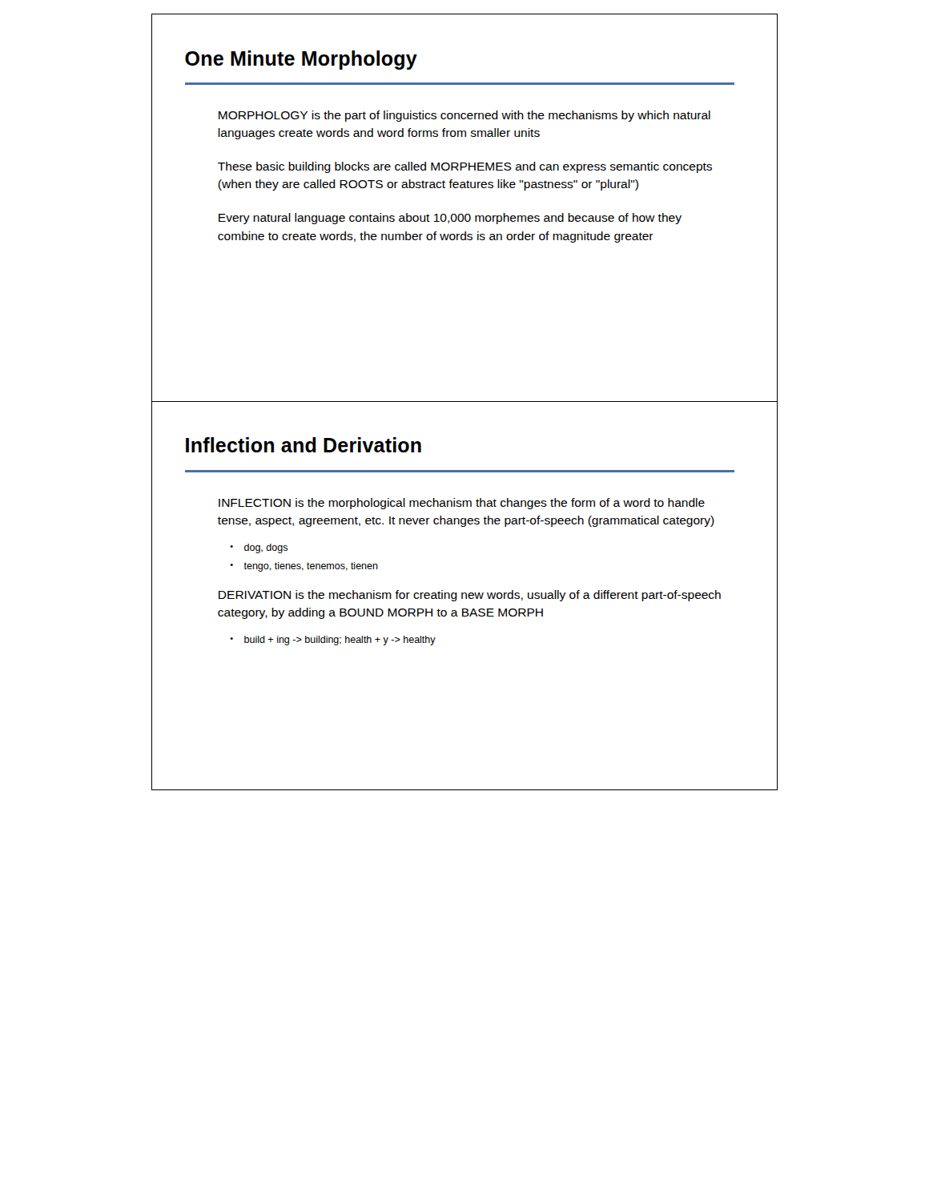One Minute Morphology
MORPHOLOGY is the part of linguistics concerned with the mechanisms by which natural languages create words and word forms from smaller units
These basic building blocks are called MORPHEMES and can express semantic concepts (when they are called ROOTS or abstract features like "pastness" or "plural")
Every natural language contains about 10,000 morphemes and because of how they combine to create words, the number of words is an order of magnitude greater
Inflection and Derivation
INFLECTION is the morphological mechanism that changes the form of a word to handle tense, aspect, agreement, etc. It never changes the part-of-speech (grammatical category)
dog, dogs
tengo, tienes, tenemos, tienen
DERIVATION is the mechanism for creating new words, usually of a different part-of-speech category, by adding a BOUND MORPH to a BASE MORPH
build + ing -> building; health + y -> healthy